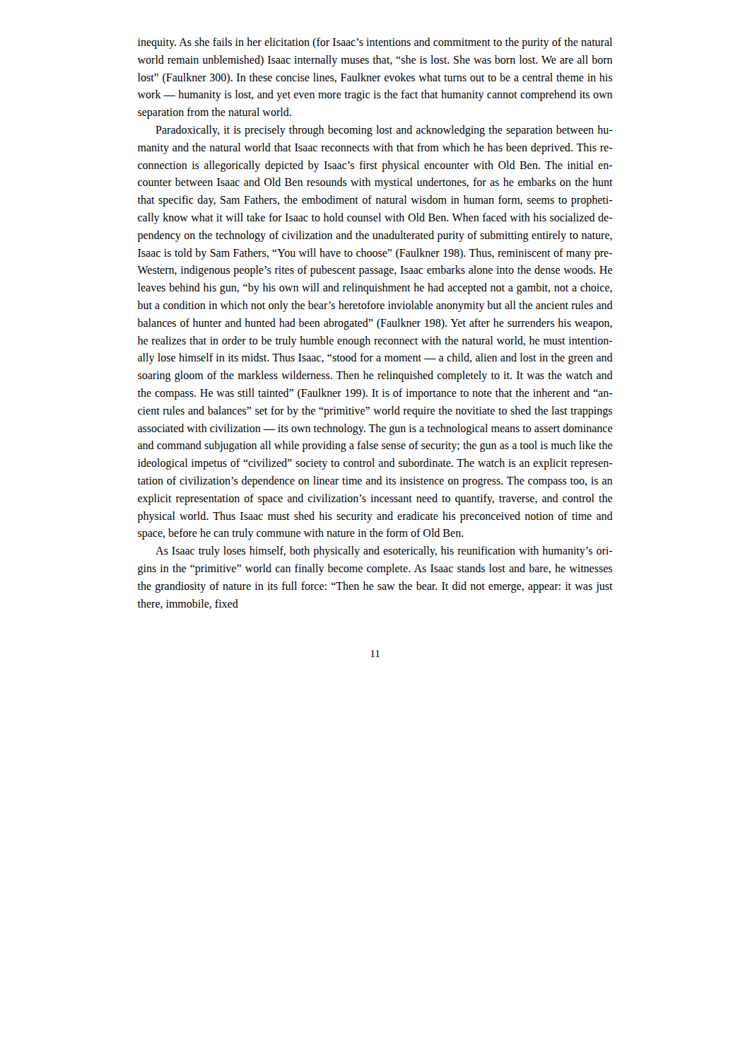inequity. As she fails in her elicitation (for Isaac’s intentions and commitment to the purity of the natural world remain unblemished) Isaac internally muses that, “she is lost. She was born lost. We are all born lost” (Faulkner 300). In these concise lines, Faulkner evokes what turns out to be a central theme in his work — humanity is lost, and yet even more tragic is the fact that humanity cannot comprehend its own separation from the natural world.
Paradoxically, it is precisely through becoming lost and acknowledging the separation between humanity and the natural world that Isaac reconnects with that from which he has been deprived. This reconnection is allegorically depicted by Isaac’s first physical encounter with Old Ben. The initial encounter between Isaac and Old Ben resounds with mystical undertones, for as he embarks on the hunt that specific day, Sam Fathers, the embodiment of natural wisdom in human form, seems to prophetically know what it will take for Isaac to hold counsel with Old Ben. When faced with his socialized dependency on the technology of civilization and the unadulterated purity of submitting entirely to nature, Isaac is told by Sam Fathers, “You will have to choose” (Faulkner 198). Thus, reminiscent of many pre-Western, indigenous people’s rites of pubescent passage, Isaac embarks alone into the dense woods. He leaves behind his gun, “by his own will and relinquishment he had accepted not a gambit, not a choice, but a condition in which not only the bear’s heretofore inviolable anonymity but all the ancient rules and balances of hunter and hunted had been abrogated” (Faulkner 198). Yet after he surrenders his weapon, he realizes that in order to be truly humble enough reconnect with the natural world, he must intentionally lose himself in its midst. Thus Isaac, “stood for a moment — a child, alien and lost in the green and soaring gloom of the markless wilderness. Then he relinquished completely to it. It was the watch and the compass. He was still tainted” (Faulkner 199). It is of importance to note that the inherent and “ancient rules and balances” set for by the “primitive” world require the novitiate to shed the last trappings associated with civilization — its own technology. The gun is a technological means to assert dominance and command subjugation all while providing a false sense of security; the gun as a tool is much like the ideological impetus of “civilized” society to control and subordinate. The watch is an explicit representation of civilization’s dependence on linear time and its insistence on progress. The compass too, is an explicit representation of space and civilization’s incessant need to quantify, traverse, and control the physical world. Thus Isaac must shed his security and eradicate his preconceived notion of time and space, before he can truly commune with nature in the form of Old Ben.
As Isaac truly loses himself, both physically and esoterically, his reunification with humanity’s origins in the “primitive” world can finally become complete. As Isaac stands lost and bare, he witnesses the grandiosity of nature in its full force: “Then he saw the bear. It did not emerge, appear: it was just there, immobile, fixed
11